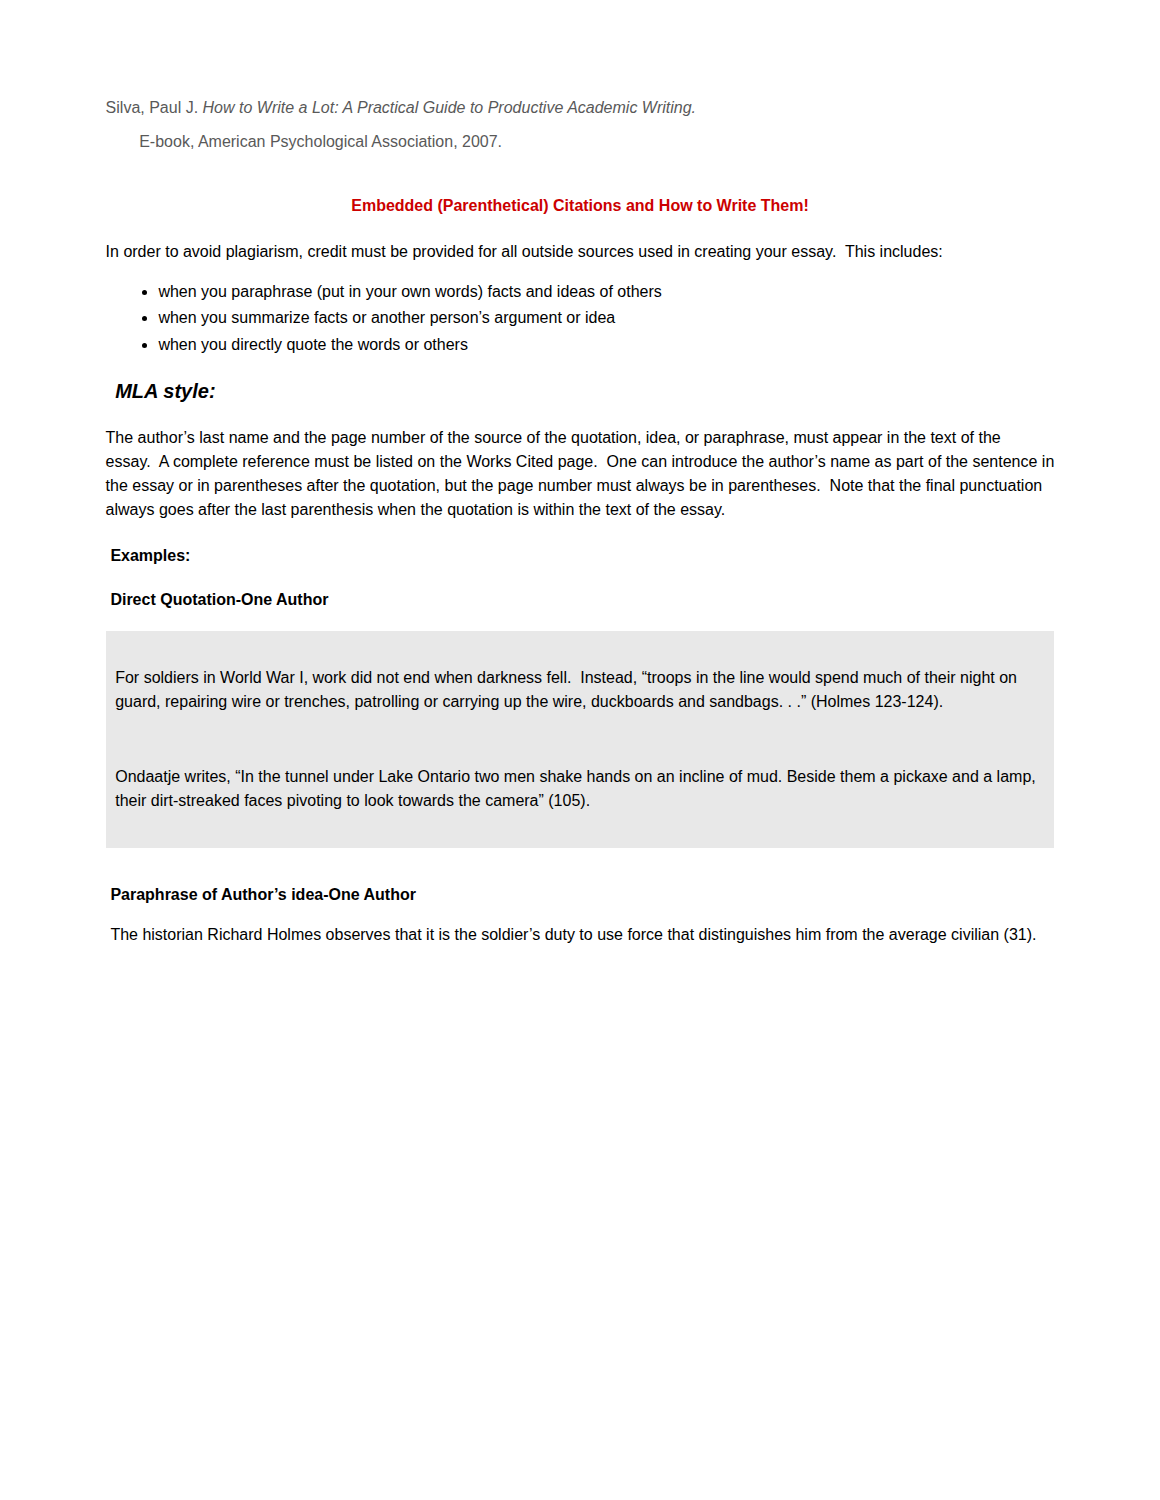Silva, Paul J. How to Write a Lot: A Practical Guide to Productive Academic Writing.
E-book, American Psychological Association, 2007.
Embedded (Parenthetical) Citations and How to Write Them!
In order to avoid plagiarism, credit must be provided for all outside sources used in creating your essay. This includes:
when you paraphrase (put in your own words) facts and ideas of others
when you summarize facts or another person’s argument or idea
when you directly quote the words or others
MLA style:
The author’s last name and the page number of the source of the quotation, idea, or paraphrase, must appear in the text of the essay. A complete reference must be listed on the Works Cited page. One can introduce the author’s name as part of the sentence in the essay or in parentheses after the quotation, but the page number must always be in parentheses. Note that the final punctuation always goes after the last parenthesis when the quotation is within the text of the essay.
Examples:
Direct Quotation-One Author
For soldiers in World War I, work did not end when darkness fell. Instead, “troops in the line would spend much of their night on guard, repairing wire or trenches, patrolling or carrying up the wire, duckboards and sandbags. . .” (Holmes 123-124).
Ondaatje writes, “In the tunnel under Lake Ontario two men shake hands on an incline of mud. Beside them a pickaxe and a lamp, their dirt-streaked faces pivoting to look towards the camera” (105).
Paraphrase of Author’s idea-One Author
The historian Richard Holmes observes that it is the soldier’s duty to use force that distinguishes him from the average civilian (31).